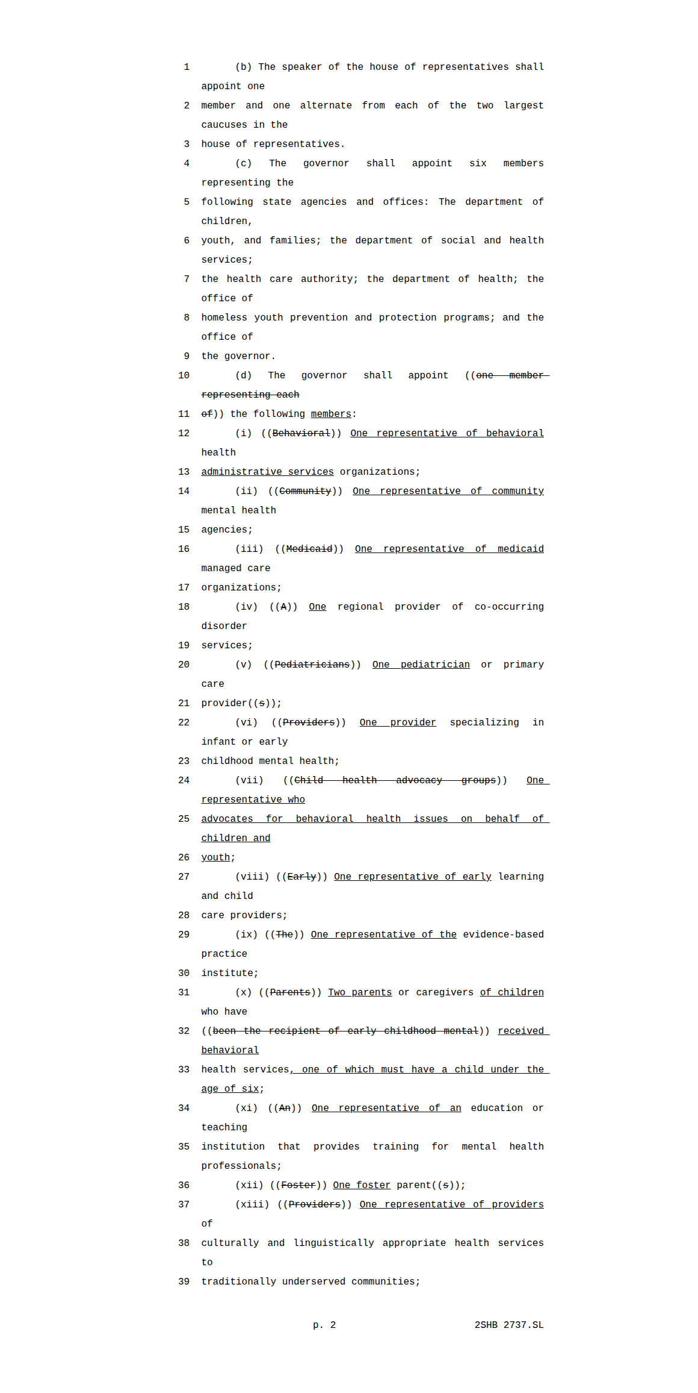1 (b) The speaker of the house of representatives shall appoint one
2 member and one alternate from each of the two largest caucuses in the
3 house of representatives.
4 (c) The governor shall appoint six members representing the
5 following state agencies and offices: The department of children,
6 youth, and families; the department of social and health services;
7 the health care authority; the department of health; the office of
8 homeless youth prevention and protection programs; and the office of
9 the governor.
10 (d) The governor shall appoint ((one member representing each
11 of)) the following members:
12 (i) ((Behavioral)) One representative of behavioral health
13 administrative services organizations;
14 (ii) ((Community)) One representative of community mental health
15 agencies;
16 (iii) ((Medicaid)) One representative of medicaid managed care
17 organizations;
18 (iv) ((A)) One regional provider of co-occurring disorder
19 services;
20 (v) ((Pediatricians)) One pediatrician or primary care
21 provider((s));
22 (vi) ((Providers)) One provider specializing in infant or early
23 childhood mental health;
24 (vii) ((Child health advocacy groups)) One representative who
25 advocates for behavioral health issues on behalf of children and
26 youth;
27 (viii) ((Early)) One representative of early learning and child
28 care providers;
29 (ix) ((The)) One representative of the evidence-based practice
30 institute;
31 (x) ((Parents)) Two parents or caregivers of children who have
32((been the recipient of early childhood mental)) received behavioral
33 health services, one of which must have a child under the age of six;
34 (xi) ((An)) One representative of an education or teaching
35 institution that provides training for mental health professionals;
36 (xii) ((Foster)) One foster parent((s));
37 (xiii) ((Providers)) One representative of providers of
38 culturally and linguistically appropriate health services to
39 traditionally underserved communities;
p. 2 2SHB 2737.SL